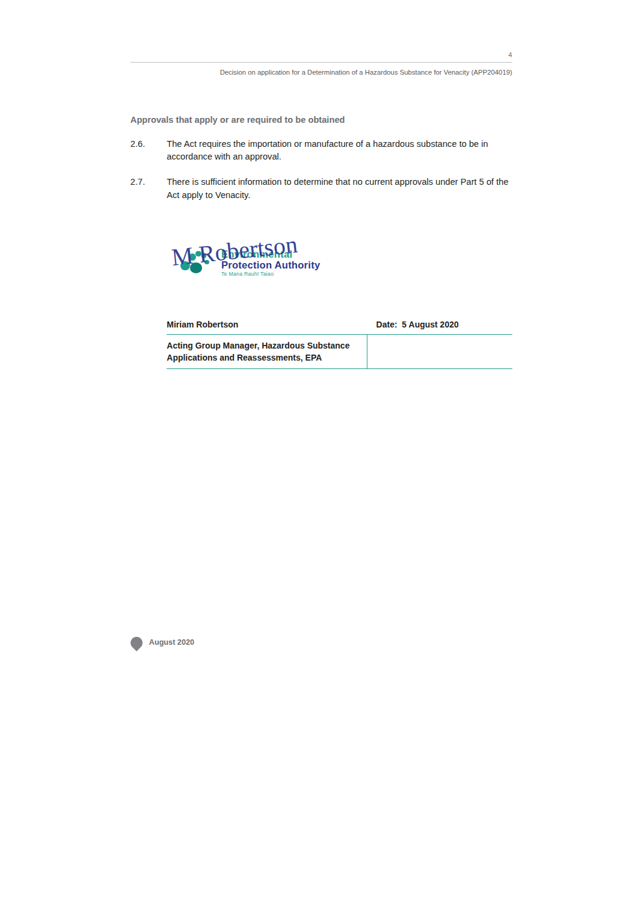4
Decision on application for a Determination of a Hazardous Substance for Venacity (APP204019)
Approvals that apply or are required to be obtained
2.6. The Act requires the importation or manufacture of a hazardous substance to be in accordance with an approval.
2.7. There is sufficient information to determine that no current approvals under Part 5 of the Act apply to Venacity.
M Robertson
Environmental
Protection Authority
Te Mana Rauhī Taiao
| Miriam Robertson | Date: 5 August 2020 |
| Acting Group Manager, Hazardous Substance Applications and Reassessments, EPA | |
August 2020